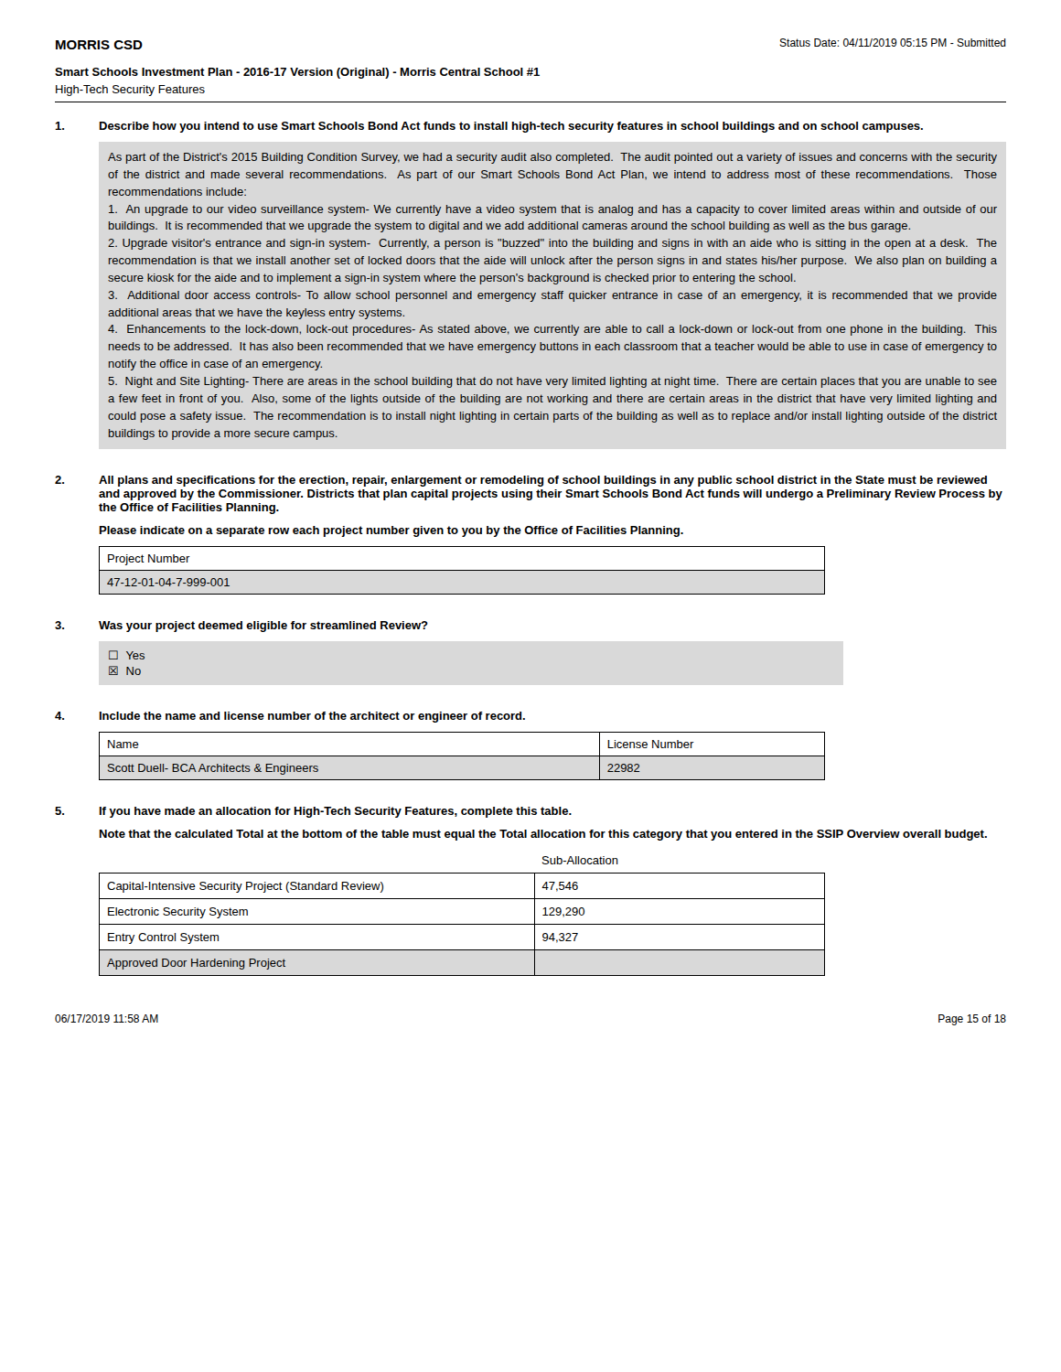MORRIS CSD
Status Date: 04/11/2019 05:15 PM - Submitted
Smart Schools Investment Plan - 2016-17 Version (Original) - Morris Central School #1
High-Tech Security Features
1.
Describe how you intend to use Smart Schools Bond Act funds to install high-tech security features in school buildings and on school campuses.
As part of the District's 2015 Building Condition Survey, we had a security audit also completed. The audit pointed out a variety of issues and concerns with the security of the district and made several recommendations. As part of our Smart Schools Bond Act Plan, we intend to address most of these recommendations. Those recommendations include:
1. An upgrade to our video surveillance system- We currently have a video system that is analog and has a capacity to cover limited areas within and outside of our buildings. It is recommended that we upgrade the system to digital and we add additional cameras around the school building as well as the bus garage.
2. Upgrade visitor's entrance and sign-in system- Currently, a person is "buzzed" into the building and signs in with an aide who is sitting in the open at a desk. The recommendation is that we install another set of locked doors that the aide will unlock after the person signs in and states his/her purpose. We also plan on building a secure kiosk for the aide and to implement a sign-in system where the person's background is checked prior to entering the school.
3. Additional door access controls- To allow school personnel and emergency staff quicker entrance in case of an emergency, it is recommended that we provide additional areas that we have the keyless entry systems.
4. Enhancements to the lock-down, lock-out procedures- As stated above, we currently are able to call a lock-down or lock-out from one phone in the building. This needs to be addressed. It has also been recommended that we have emergency buttons in each classroom that a teacher would be able to use in case of emergency to notify the office in case of an emergency.
5. Night and Site Lighting- There are areas in the school building that do not have very limited lighting at night time. There are certain places that you are unable to see a few feet in front of you. Also, some of the lights outside of the building are not working and there are certain areas in the district that have very limited lighting and could pose a safety issue. The recommendation is to install night lighting in certain parts of the building as well as to replace and/or install lighting outside of the district buildings to provide a more secure campus.
2.
All plans and specifications for the erection, repair, enlargement or remodeling of school buildings in any public school district in the State must be reviewed and approved by the Commissioner. Districts that plan capital projects using their Smart Schools Bond Act funds will undergo a Preliminary Review Process by the Office of Facilities Planning.
Please indicate on a separate row each project number given to you by the Office of Facilities Planning.
| Project Number |
| --- |
| 47-12-01-04-7-999-001 |
3.
Was your project deemed eligible for streamlined Review?
☐ Yes
☒ No
4.
Include the name and license number of the architect or engineer of record.
| Name | License Number |
| --- | --- |
| Scott Duell- BCA Architects & Engineers | 22982 |
5.
If you have made an allocation for High-Tech Security Features, complete this table.
Note that the calculated Total at the bottom of the table must equal the Total allocation for this category that you entered in the SSIP Overview overall budget.
| | Sub-Allocation |
| Capital-Intensive Security Project (Standard Review) | 47,546 |
| Electronic Security System | 129,290 |
| Entry Control System | 94,327 |
| Approved Door Hardening Project | |
06/17/2019 11:58 AM
Page 15 of 18